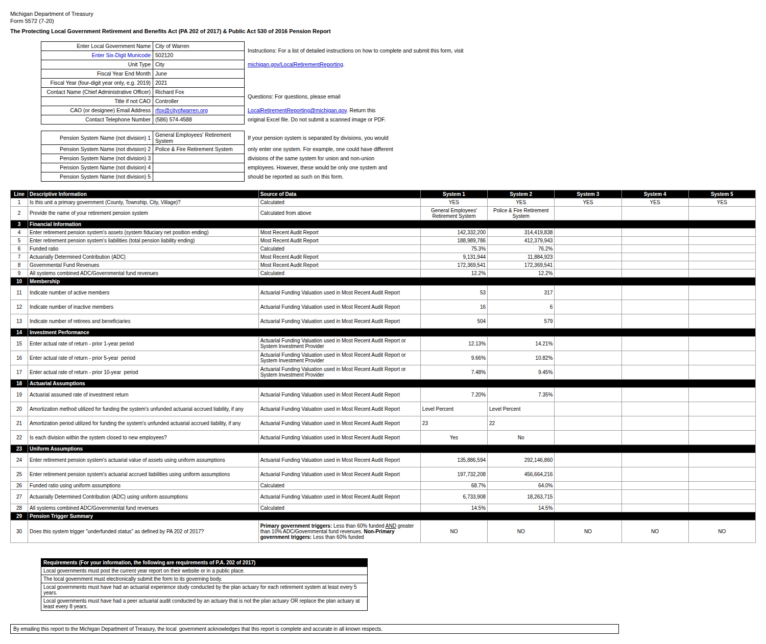Michigan Department of Treasury
Form 5572 (7-20)
The Protecting Local Government Retirement and Benefits Act (PA 202 of 2017) & Public Act 530 of 2016 Pension Report
| Enter Local Government Name | City of Warren | Instructions: For a list of detailed instructions on how to complete and submit this form, visit |
| Enter Six-Digit Municode | 502120 |
| Unit Type | City | michigan.gov/LocalRetirementReporting . |
| Fiscal Year End Month | June | |
| Fiscal Year (four-digit year only, e.g. 2019) | 2021 | |
| Contact Name (Chief Administrative Officer) | Richard Fox | Questions: For questions, please email |
| Title if not CAO | Controller |
| CAO (or designee) Email Address | rfox@cityofwarren.org | LocalRetirementReporting@michigan.gov . Return this |
| Contact Telephone Number | (586) 574-4588 | original Excel file. Do not submit a scanned image or PDF. |
| Pension System Name (not division) 1 | General Employees' Retirement System | If your pension system is separated by divisions, you would |
| Pension System Name (not division) 2 | Police & Fire Retirement System | only enter one system. For example, one could have different |
| Pension System Name (not division) 3 | | divisions of the same system for union and non-union |
| Pension System Name (not division) 4 | | employees. However, these would be only one system and |
| Pension System Name (not division) 5 | | should be reported as such on this form. |
| Line | Descriptive Information | Source of Data | System 1 | System 2 | System 3 | System 4 | System 5 |
| --- | --- | --- | --- | --- | --- | --- | --- |
| 1 | Is this unit a primary government (County, Township, City, Village)? | Calculated | YES | YES | YES | YES | YES |
| 2 | Provide the name of your retirement pension system | Calculated from above | General Employees' Retirement System | Police & Fire Retirement System | | | |
| 3 | Financial Information |
| 4 | Enter retirement pension system's assets (system fiduciary net position ending) | Most Recent Audit Report | 142,332,200 | 314,419,838 | | | |
| 5 | Enter retirement pension system's liabilities (total pension liability ending) | Most Recent Audit Report | 188,989,786 | 412,379,943 | | | |
| 6 | Funded ratio | Calculated | 75.3% | 76.2% | | | |
| 7 | Actuarially Determined Contribution (ADC) | Most Recent Audit Report | 9,131,944 | 11,884,923 | | | |
| 8 | Governmental Fund Revenues | Most Recent Audit Report | 172,369,541 | 172,369,541 | | | |
| 9 | All systems combined ADC/Governmental fund revenues | Calculated | 12.2% | 12.2% | | | |
| 10 | Membership |
| 11 | Indicate number of active members | Actuarial Funding Valuation used in Most Recent Audit Report | 53 | 317 | | | |
| 12 | Indicate number of inactive members | Actuarial Funding Valuation used in Most Recent Audit Report | 16 | 6 | | | |
| 13 | Indicate number of retirees and beneficiaries | Actuarial Funding Valuation used in Most Recent Audit Report | 504 | 579 | | | |
| 14 | Investment Performance |
| 15 | Enter actual rate of return - prior 1-year period | Actuarial Funding Valuation used in Most Recent Audit Report or System Investment Provider | 12.13% | 14.21% | | | |
| 16 | Enter actual rate of return - prior 5-year period | Actuarial Funding Valuation used in Most Recent Audit Report or System Investment Provider | 9.66% | 10.82% | | | |
| 17 | Enter actual rate of return - prior 10-year period | Actuarial Funding Valuation used in Most Recent Audit Report or System Investment Provider | 7.48% | 9.45% | | | |
| 18 | Actuarial Assumptions |
| 19 | Actuarial assumed rate of investment return | Actuarial Funding Valuation used in Most Recent Audit Report | 7.20% | 7.35% | | | |
| 20 | Amortization method utilized for funding the system's unfunded actuarial accrued liability, if any | Actuarial Funding Valuation used in Most Recent Audit Report | Level Percent | Level Percent | | | |
| 21 | Amortization period utilized for funding the system's unfunded actuarial accrued liability, if any | Actuarial Funding Valuation used in Most Recent Audit Report | 23 | 22 | | | |
| 22 | Is each division within the system closed to new employees? | Actuarial Funding Valuation used in Most Recent Audit Report | Yes | No | | | |
| 23 | Uniform Assumptions |
| 24 | Enter retirement pension system's actuarial value of assets using uniform assumptions | Actuarial Funding Valuation used in Most Recent Audit Report | 135,886,594 | 292,146,860 | | | |
| 25 | Enter retirement pension system's actuarial accrued liabilities using uniform assumptions | Actuarial Funding Valuation used in Most Recent Audit Report | 197,732,208 | 456,664,216 | | | |
| 26 | Funded ratio using uniform assumptions | Calculated | 68.7% | 64.0% | | | |
| 27 | Actuarially Determined Contribution (ADC) using uniform assumptions | Actuarial Funding Valuation used in Most Recent Audit Report | 6,733,908 | 18,263,715 | | | |
| 28 | All systems combined ADC/Governmental fund revenues | Calculated | 14.5% | 14.5% | | | |
| 29 | Pension Trigger Summary |
| 30 | Does this system trigger "underfunded status" as defined by PA 202 of 2017? | Primary government triggers: Less than 60% funded AND greater than 10% ADC/Governmental fund revenues. Non-Primary government triggers: Less than 60% funded | NO | NO | NO | NO | NO |
| Requirements (For your information, the following are requirements of P.A. 202 of 2017) |
| Local governments must post the current year report on their website or in a public place. |
| The local government must electronically submit the form to its governing body. |
| Local governments must have had an actuarial experience study conducted by the plan actuary for each retirement system at least every 5 years. |
| Local governments must have had a peer actuarial audit conducted by an actuary that is not the plan actuary OR replace the plan actuary at least every 8 years. |
By emailing this report to the Michigan Department of Treasury, the local government acknowledges that this report is complete and accurate in all known respects.